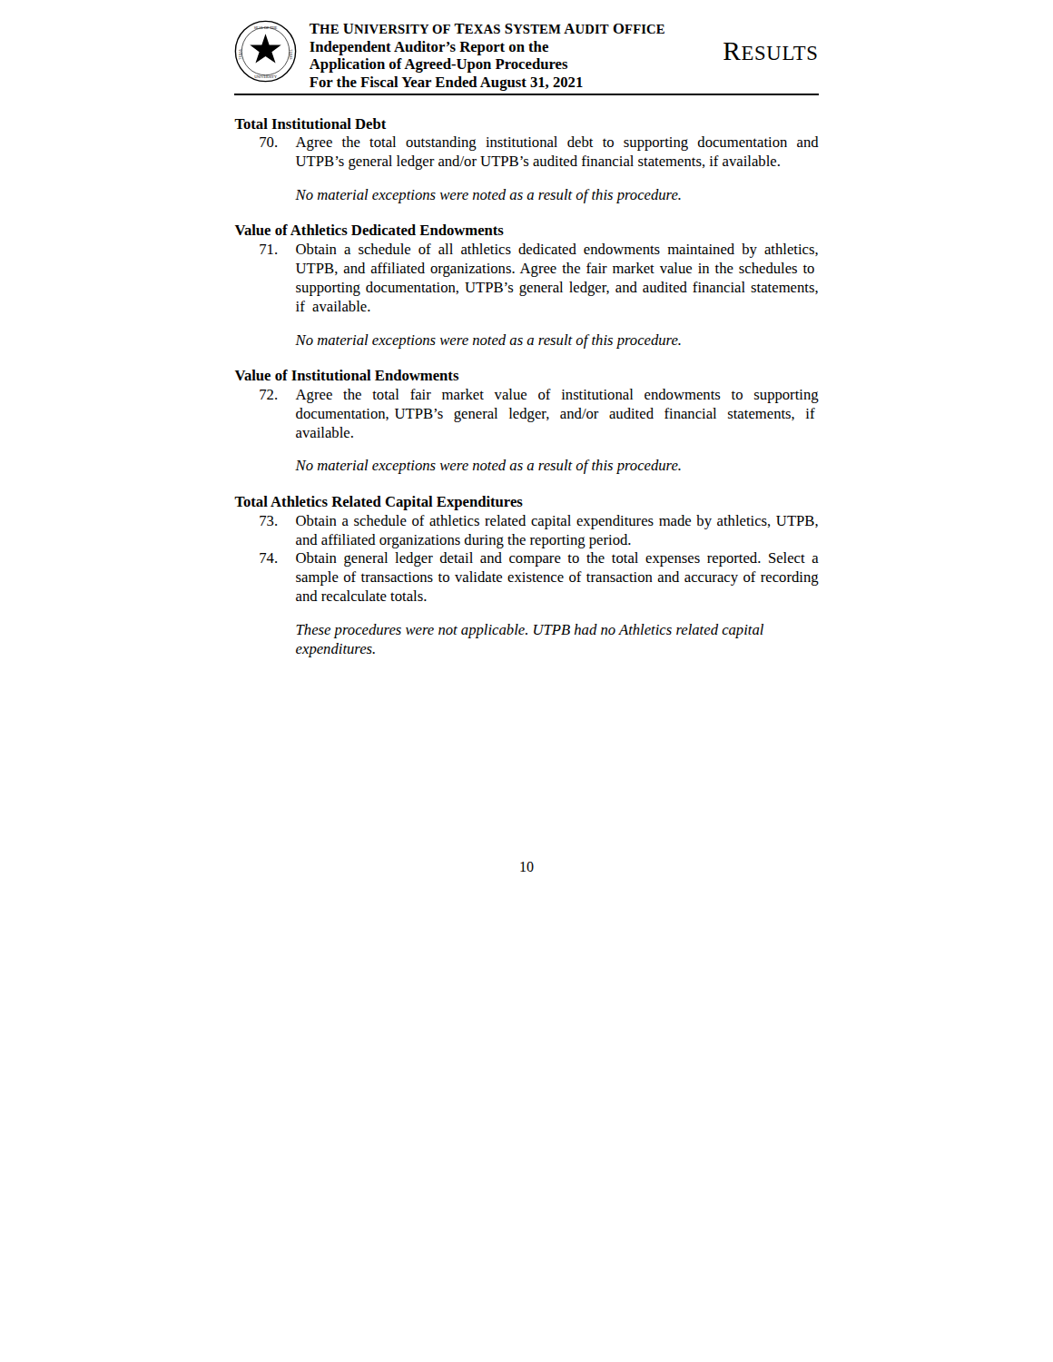SEAL OF THE UNIVERSITY TEXAS TEXAS
THE UNIVERSITY OF TEXAS SYSTEM AUDIT OFFICE
Independent Auditor’s Report on the
Application of Agreed-Upon Procedures
For the Fiscal Year Ended August 31, 2021
RESULTS
Total Institutional Debt
70. Agree the total outstanding institutional debt to supporting documentation and UTPB’s general ledger and/or UTPB’s audited financial statements, if available.
No material exceptions were noted as a result of this procedure.
Value of Athletics Dedicated Endowments
71. Obtain a schedule of all athletics dedicated endowments maintained by athletics, UTPB, and affiliated organizations. Agree the fair market value in the schedules to supporting documentation, UTPB’s general ledger, and audited financial statements, if available.
No material exceptions were noted as a result of this procedure.
Value of Institutional Endowments
72. Agree the total fair market value of institutional endowments to supporting documentation, UTPB’s general ledger, and/or audited financial statements, if available.
No material exceptions were noted as a result of this procedure.
Total Athletics Related Capital Expenditures
73. Obtain a schedule of athletics related capital expenditures made by athletics, UTPB, and affiliated organizations during the reporting period.
74. Obtain general ledger detail and compare to the total expenses reported. Select a sample of transactions to validate existence of transaction and accuracy of recording and recalculate totals.
These procedures were not applicable. UTPB had no Athletics related capital expenditures.
10